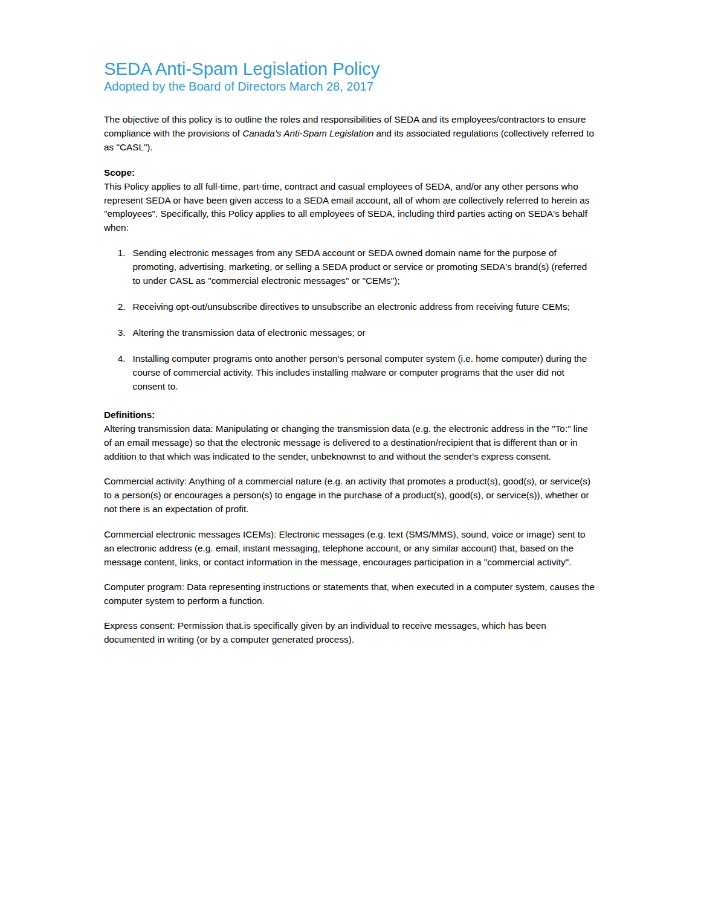SEDA Anti-Spam Legislation Policy
Adopted by the Board of Directors March 28, 2017
The objective of this policy is to outline the roles and responsibilities of SEDA and its employees/contractors to ensure compliance with the provisions of Canada's Anti-Spam Legislation and its associated regulations (collectively referred to as "CASL").
Scope:
This Policy applies to all full-time, part-time, contract and casual employees of SEDA, and/or any other persons who represent SEDA or have been given access to a SEDA email account, all of whom are collectively referred to herein as "employees". Specifically, this Policy applies to all employees of SEDA, including third parties acting on SEDA's behalf when:
Sending electronic messages from any SEDA account or SEDA owned domain name for the purpose of promoting, advertising, marketing, or selling a SEDA product or service or promoting SEDA's brand(s) (referred to under CASL as "commercial electronic messages" or "CEMs");
Receiving opt-out/unsubscribe directives to unsubscribe an electronic address from receiving future CEMs;
Altering the transmission data of electronic messages; or
Installing computer programs onto another person's personal computer system (i.e. home computer) during the course of commercial activity. This includes installing malware or computer programs that the user did not consent to.
Definitions:
Altering transmission data: Manipulating or changing the transmission data (e.g. the electronic address in the "To:" line of an email message) so that the electronic message is delivered to a destination/recipient that is different than or in addition to that which was indicated to the sender, unbeknownst to and without the sender's express consent.
Commercial activity: Anything of a commercial nature (e.g. an activity that promotes a product(s), good(s), or service(s) to a person(s) or encourages a person(s) to engage in the purchase of a product(s), good(s), or service(s)), whether or not there is an expectation of profit.
Commercial electronic messages ICEMs): Electronic messages (e.g. text (SMS/MMS), sound, voice or image) sent to an electronic address (e.g. email, instant messaging, telephone account, or any similar account) that, based on the message content, links, or contact information in the message, encourages participation in a "commercial activity".
Computer program: Data representing instructions or statements that, when executed in a computer system, causes the computer system to perform a function.
Express consent: Permission that.is specifically given by an individual to receive messages, which has been documented in writing (or by a computer generated process).